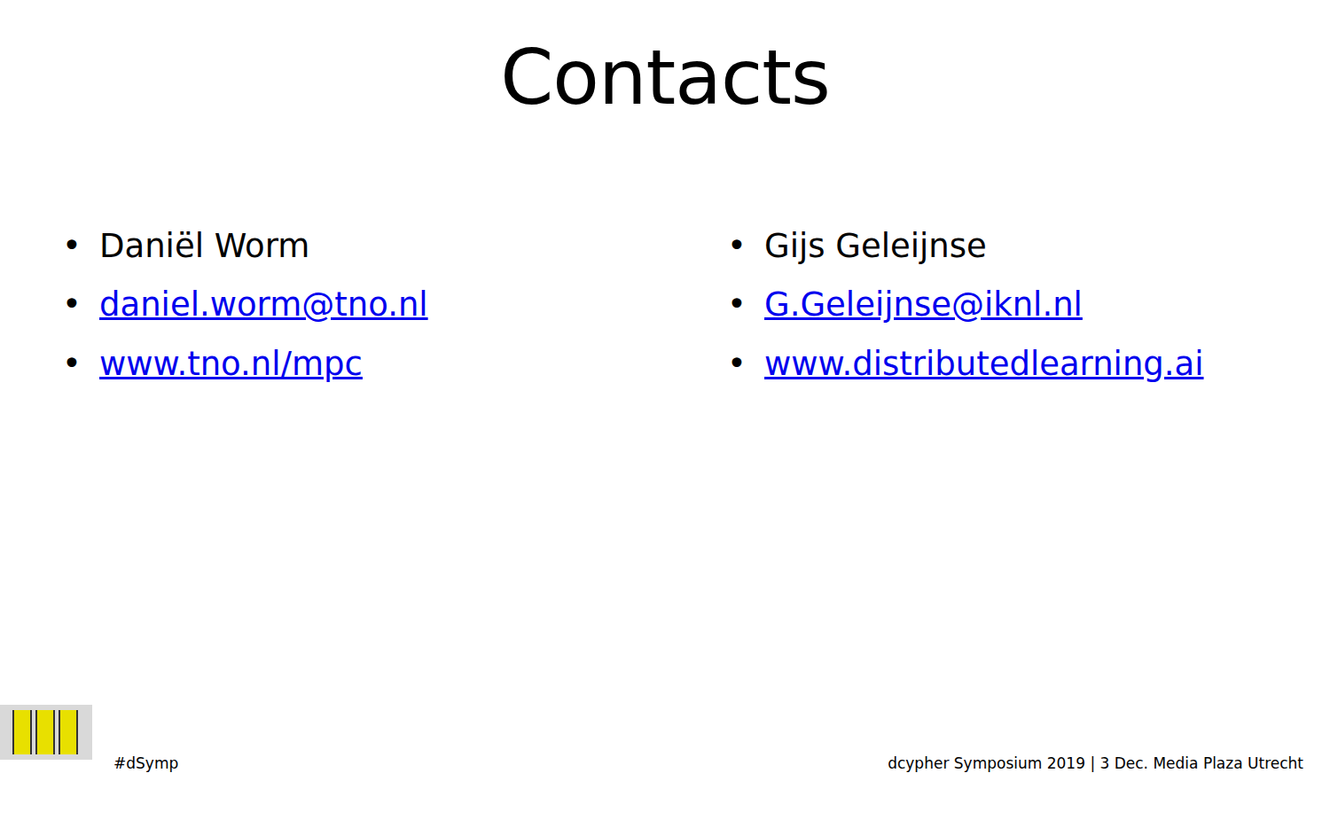Contacts
Daniël Worm
daniel.worm@tno.nl
www.tno.nl/mpc
Gijs Geleijnse
G.Geleijnse@iknl.nl
www.distributedlearning.ai
#dSymp dcypher Symposium 2019 | 3 Dec. Media Plaza Utrecht